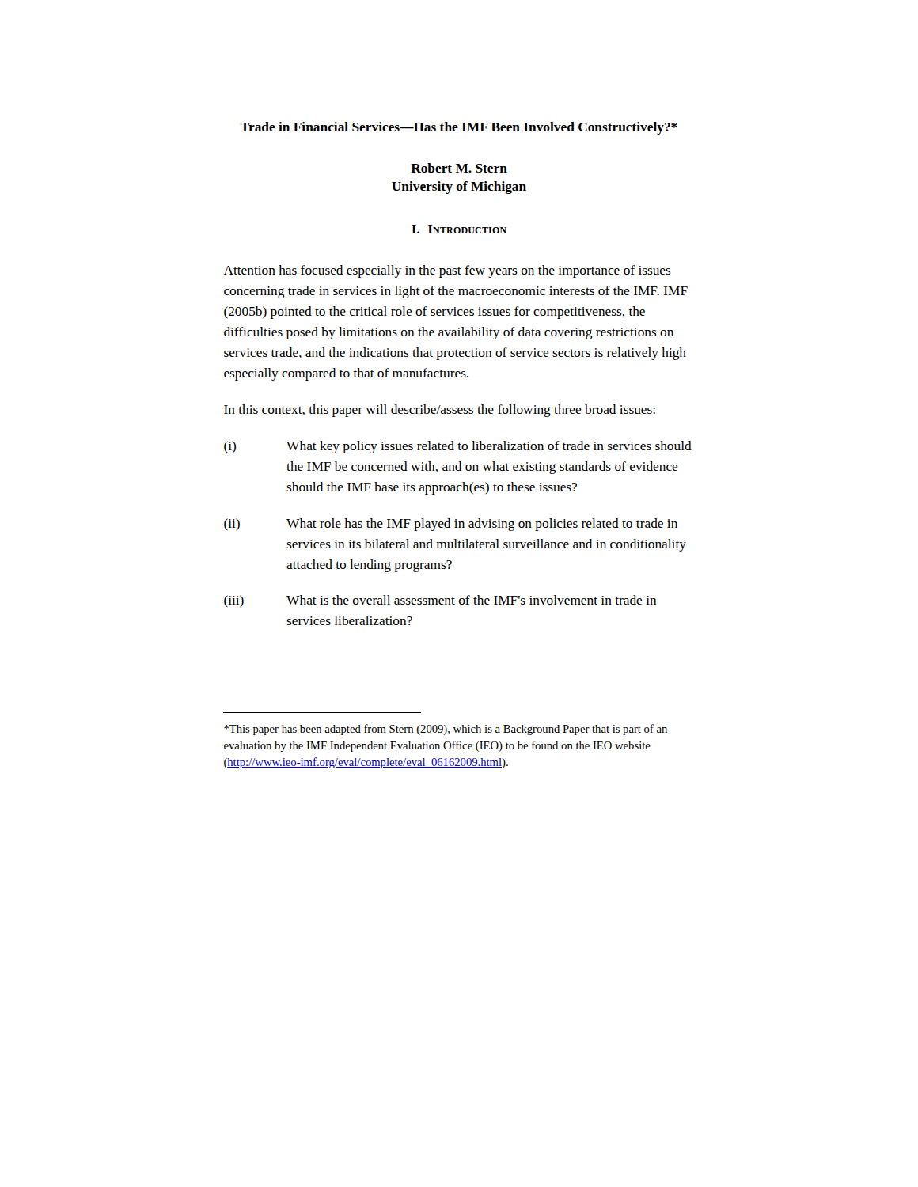Trade in Financial Services—Has the IMF Been Involved Constructively?*
Robert M. Stern
University of Michigan
I. Introduction
Attention has focused especially in the past few years on the importance of issues concerning trade in services in light of the macroeconomic interests of the IMF. IMF (2005b) pointed to the critical role of services issues for competitiveness, the difficulties posed by limitations on the availability of data covering restrictions on services trade, and the indications that protection of service sectors is relatively high especially compared to that of manufactures.
In this context, this paper will describe/assess the following three broad issues:
(i) What key policy issues related to liberalization of trade in services should the IMF be concerned with, and on what existing standards of evidence should the IMF base its approach(es) to these issues?
(ii) What role has the IMF played in advising on policies related to trade in services in its bilateral and multilateral surveillance and in conditionality attached to lending programs?
(iii) What is the overall assessment of the IMF's involvement in trade in services liberalization?
*This paper has been adapted from Stern (2009), which is a Background Paper that is part of an evaluation by the IMF Independent Evaluation Office (IEO) to be found on the IEO website (http://www.ieo-imf.org/eval/complete/eval_06162009.html).